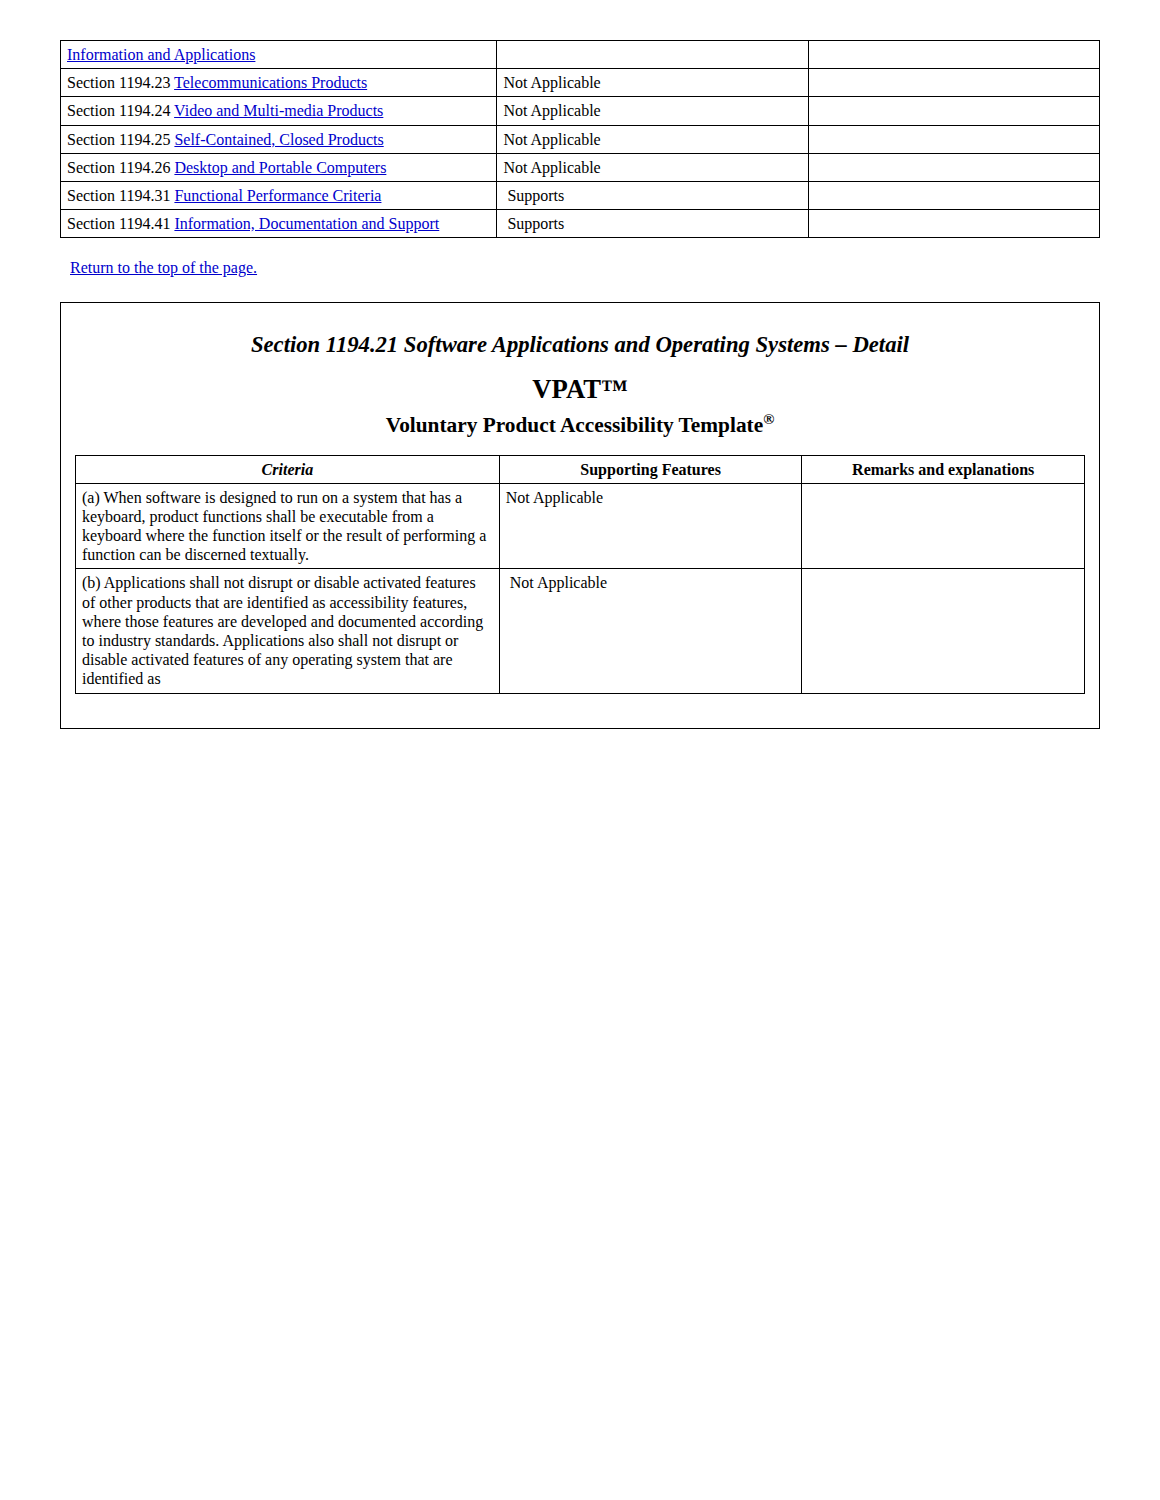| Information and Applications | | |
| Section 1194.23 Telecommunications Products | Not Applicable | |
| Section 1194.24 Video and Multi-media Products | Not Applicable | |
| Section 1194.25 Self-Contained, Closed Products | Not Applicable | |
| Section 1194.26 Desktop and Portable Computers | Not Applicable | |
| Section 1194.31 Functional Performance Criteria | Supports | |
| Section 1194.41 Information, Documentation and Support | Supports | |
Return to the top of the page.
Section 1194.21 Software Applications and Operating Systems – Detail
VPAT™
Voluntary Product Accessibility Template®
| Criteria | Supporting Features | Remarks and explanations |
| --- | --- | --- |
| (a) When software is designed to run on a system that has a keyboard, product functions shall be executable from a keyboard where the function itself or the result of performing a function can be discerned textually. | Not Applicable | |
| (b) Applications shall not disrupt or disable activated features of other products that are identified as accessibility features, where those features are developed and documented according to industry standards. Applications also shall not disrupt or disable activated features of any operating system that are identified as | Not Applicable | |